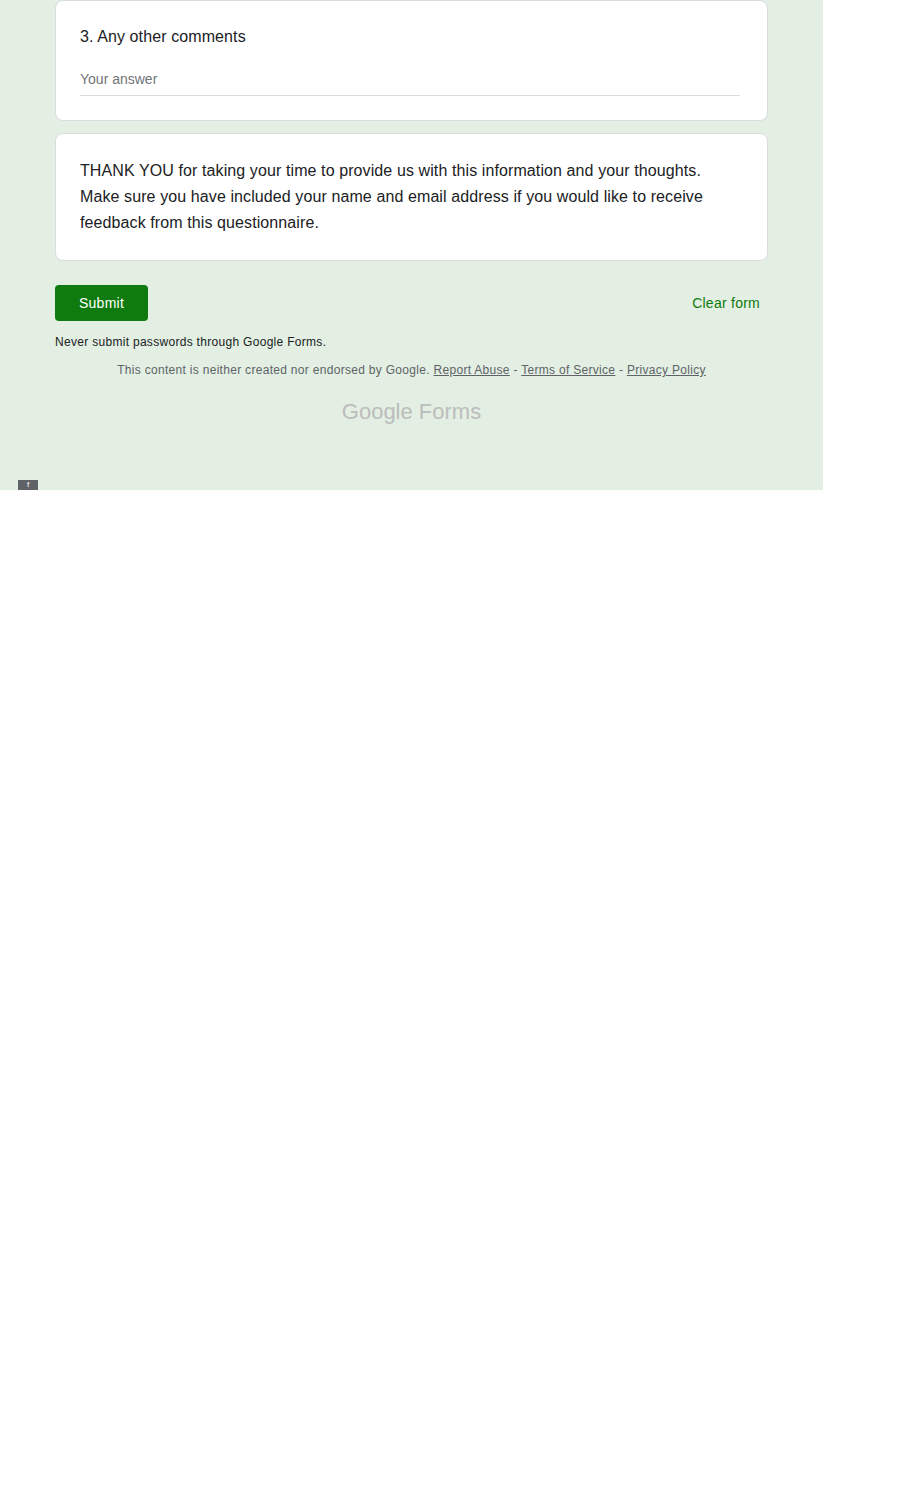3. Any other comments
THANK YOU for taking your time to provide us with this information and your thoughts. Make sure you have included your name and email address if you would like to receive feedback from this questionnaire.
Submit Clear form
Never submit passwords through Google Forms.
This content is neither created nor endorsed by Google. Report Abuse - Terms of Service - Privacy Policy
Google Forms
f